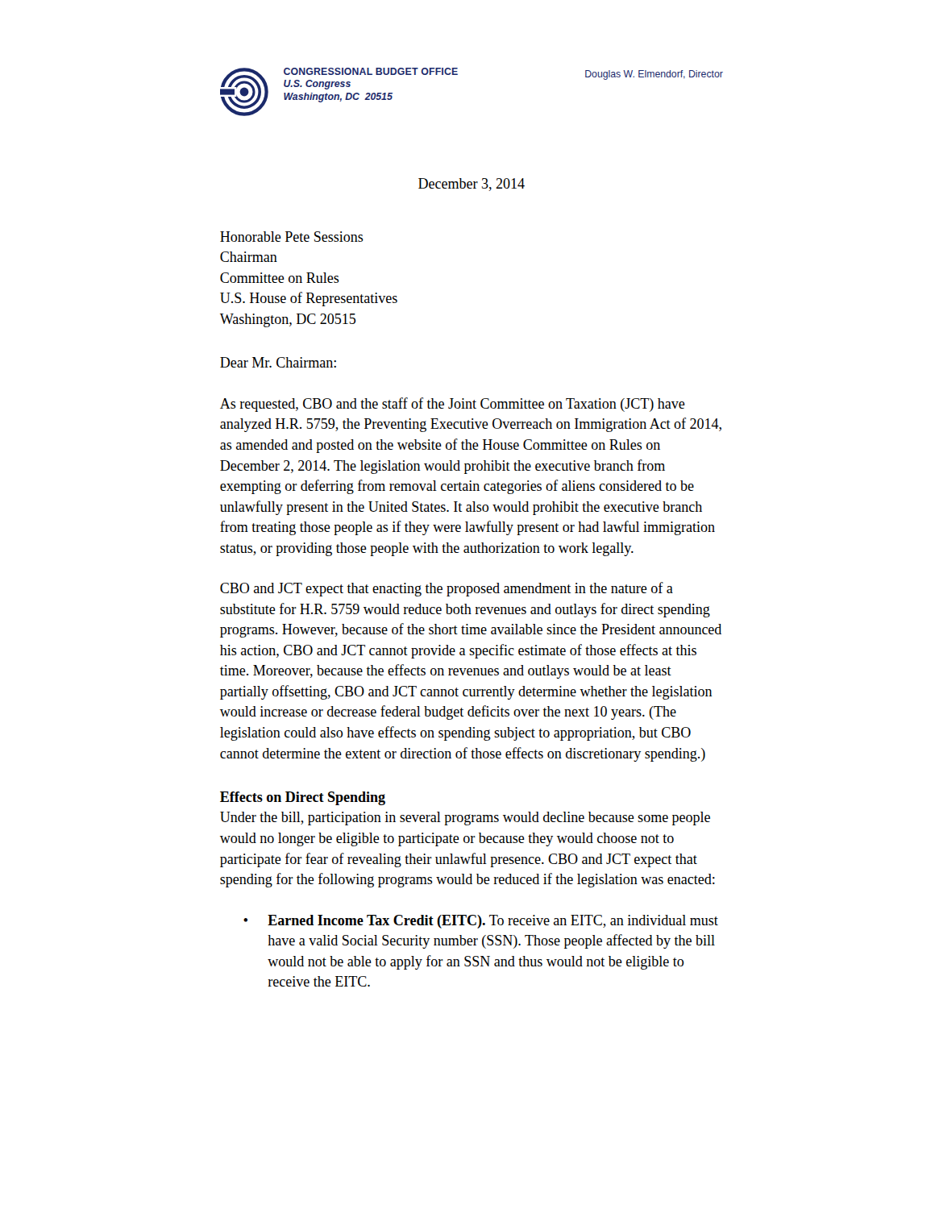CONGRESSIONAL BUDGET OFFICE
U.S. Congress
Washington, DC 20515
Douglas W. Elmendorf, Director
December 3, 2014
Honorable Pete Sessions
Chairman
Committee on Rules
U.S. House of Representatives
Washington, DC 20515
Dear Mr. Chairman:
As requested, CBO and the staff of the Joint Committee on Taxation (JCT) have analyzed H.R. 5759, the Preventing Executive Overreach on Immigration Act of 2014, as amended and posted on the website of the House Committee on Rules on December 2, 2014. The legislation would prohibit the executive branch from exempting or deferring from removal certain categories of aliens considered to be unlawfully present in the United States. It also would prohibit the executive branch from treating those people as if they were lawfully present or had lawful immigration status, or providing those people with the authorization to work legally.
CBO and JCT expect that enacting the proposed amendment in the nature of a substitute for H.R. 5759 would reduce both revenues and outlays for direct spending programs. However, because of the short time available since the President announced his action, CBO and JCT cannot provide a specific estimate of those effects at this time. Moreover, because the effects on revenues and outlays would be at least partially offsetting, CBO and JCT cannot currently determine whether the legislation would increase or decrease federal budget deficits over the next 10 years. (The legislation could also have effects on spending subject to appropriation, but CBO cannot determine the extent or direction of those effects on discretionary spending.)
Effects on Direct Spending
Under the bill, participation in several programs would decline because some people would no longer be eligible to participate or because they would choose not to participate for fear of revealing their unlawful presence. CBO and JCT expect that spending for the following programs would be reduced if the legislation was enacted:
Earned Income Tax Credit (EITC). To receive an EITC, an individual must have a valid Social Security number (SSN). Those people affected by the bill would not be able to apply for an SSN and thus would not be eligible to receive the EITC.